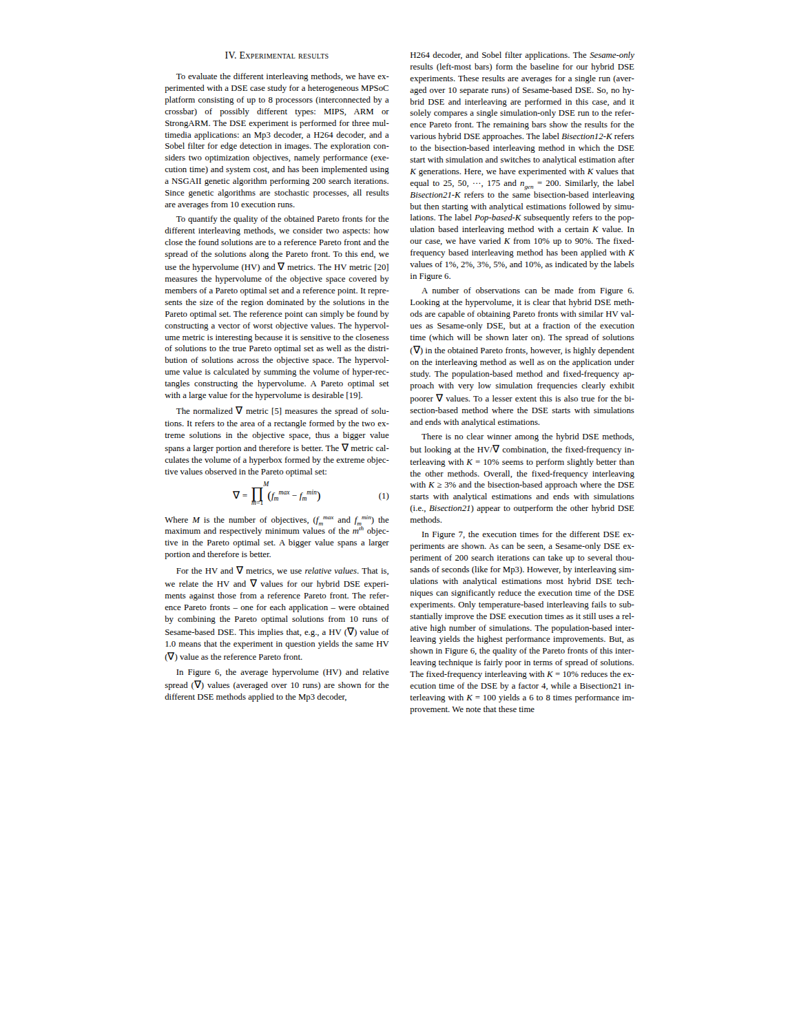IV. Experimental results
To evaluate the different interleaving methods, we have experimented with a DSE case study for a heterogeneous MPSoC platform consisting of up to 8 processors (interconnected by a crossbar) of possibly different types: MIPS, ARM or StrongARM. The DSE experiment is performed for three multimedia applications: an Mp3 decoder, a H264 decoder, and a Sobel filter for edge detection in images. The exploration considers two optimization objectives, namely performance (execution time) and system cost, and has been implemented using a NSGAII genetic algorithm performing 200 search iterations. Since genetic algorithms are stochastic processes, all results are averages from 10 execution runs.
To quantify the quality of the obtained Pareto fronts for the different interleaving methods, we consider two aspects: how close the found solutions are to a reference Pareto front and the spread of the solutions along the Pareto front. To this end, we use the hypervolume (HV) and ∇ metrics. The HV metric [20] measures the hypervolume of the objective space covered by members of a Pareto optimal set and a reference point. It represents the size of the region dominated by the solutions in the Pareto optimal set. The reference point can simply be found by constructing a vector of worst objective values. The hypervolume metric is interesting because it is sensitive to the closeness of solutions to the true Pareto optimal set as well as the distribution of solutions across the objective space. The hypervolume value is calculated by summing the volume of hyper-rectangles constructing the hypervolume. A Pareto optimal set with a large value for the hypervolume is desirable [19].
The normalized ∇ metric [5] measures the spread of solutions. It refers to the area of a rectangle formed by the two extreme solutions in the objective space, thus a bigger value spans a larger portion and therefore is better. The ∇ metric calculates the volume of a hyperbox formed by the extreme objective values observed in the Pareto optimal set:
∇ = ∏m=1 (fmmax − fmmin) M (1)
Where M is the number of objectives, (fmmax and fmmin) the maximum and respectively minimum values of the mth objective in the Pareto optimal set. A bigger value spans a larger portion and therefore is better.
For the HV and ∇ metrics, we use relative values. That is, we relate the HV and ∇ values for our hybrid DSE experiments against those from a reference Pareto front. The reference Pareto fronts – one for each application – were obtained by combining the Pareto optimal solutions from 10 runs of Sesame-based DSE. This implies that, e.g., a HV (∇) value of 1.0 means that the experiment in question yields the same HV (∇) value as the reference Pareto front.
In Figure 6, the average hypervolume (HV) and relative spread (∇) values (averaged over 10 runs) are shown for the different DSE methods applied to the Mp3 decoder,
H264 decoder, and Sobel filter applications. The Sesame-only results (left-most bars) form the baseline for our hybrid DSE experiments. These results are averages for a single run (averaged over 10 separate runs) of Sesame-based DSE. So, no hybrid DSE and interleaving are performed in this case, and it solely compares a single simulation-only DSE run to the reference Pareto front. The remaining bars show the results for the various hybrid DSE approaches. The label Bisection12-K refers to the bisection-based interleaving method in which the DSE start with simulation and switches to analytical estimation after K generations. Here, we have experimented with K values that equal to 25, 50, ···, 175 and ngen = 200. Similarly, the label Bisection21-K refers to the same bisection-based interleaving but then starting with analytical estimations followed by simulations. The label Pop-based-K subsequently refers to the population based interleaving method with a certain K value. In our case, we have varied K from 10% up to 90%. The fixed-frequency based interleaving method has been applied with K values of 1%, 2%, 3%, 5%, and 10%, as indicated by the labels in Figure 6.
A number of observations can be made from Figure 6. Looking at the hypervolume, it is clear that hybrid DSE methods are capable of obtaining Pareto fronts with similar HV values as Sesame-only DSE, but at a fraction of the execution time (which will be shown later on). The spread of solutions (∇) in the obtained Pareto fronts, however, is highly dependent on the interleaving method as well as on the application under study. The population-based method and fixed-frequency approach with very low simulation frequencies clearly exhibit poorer ∇ values. To a lesser extent this is also true for the bisection-based method where the DSE starts with simulations and ends with analytical estimations.
There is no clear winner among the hybrid DSE methods, but looking at the HV/∇ combination, the fixed-frequency interleaving with K = 10% seems to perform slightly better than the other methods. Overall, the fixed-frequency interleaving with K ≥ 3% and the bisection-based approach where the DSE starts with analytical estimations and ends with simulations (i.e., Bisection21) appear to outperform the other hybrid DSE methods.
In Figure 7, the execution times for the different DSE experiments are shown. As can be seen, a Sesame-only DSE experiment of 200 search iterations can take up to several thousands of seconds (like for Mp3). However, by interleaving simulations with analytical estimations most hybrid DSE techniques can significantly reduce the execution time of the DSE experiments. Only temperature-based interleaving fails to substantially improve the DSE execution times as it still uses a relative high number of simulations. The population-based interleaving yields the highest performance improvements. But, as shown in Figure 6, the quality of the Pareto fronts of this interleaving technique is fairly poor in terms of spread of solutions. The fixed-frequency interleaving with K = 10% reduces the execution time of the DSE by a factor 4, while a Bisection21 interleaving with K = 100 yields a 6 to 8 times performance improvement. We note that these time